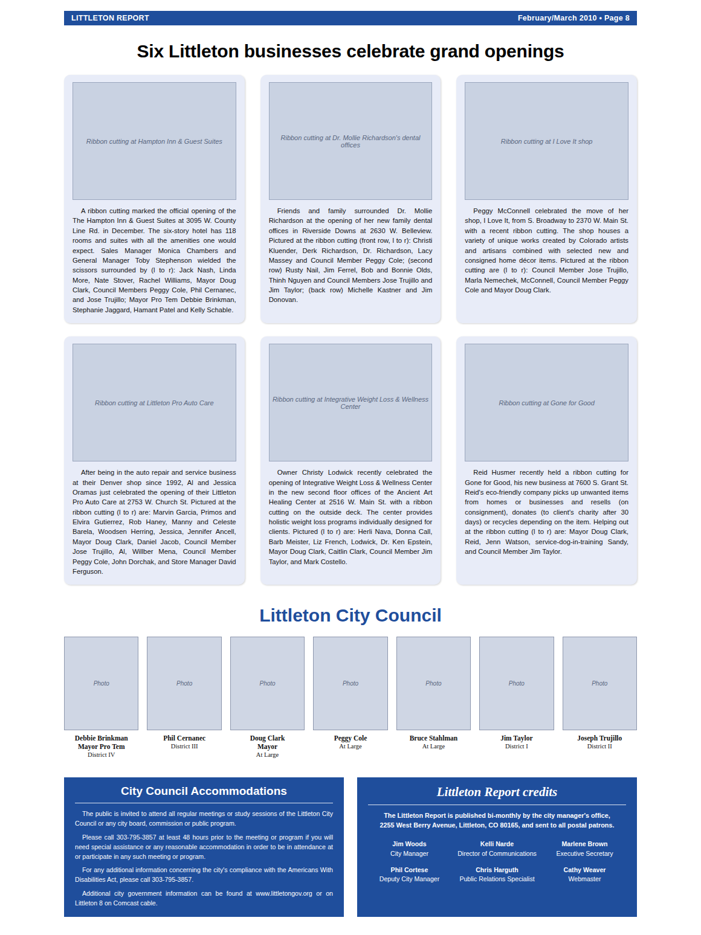LITTLETON REPORT
February/March 2010 • Page 8
Six Littleton businesses celebrate grand openings
Ribbon cutting at Hampton Inn & Guest Suites
A ribbon cutting marked the official opening of the The Hampton Inn & Guest Suites at 3095 W. County Line Rd. in December. The six-story hotel has 118 rooms and suites with all the amenities one would expect. Sales Manager Monica Chambers and General Manager Toby Stephenson wielded the scissors surrounded by (l to r): Jack Nash, Linda More, Nate Stover, Rachel Williams, Mayor Doug Clark, Council Members Peggy Cole, Phil Cernanec, and Jose Trujillo; Mayor Pro Tem Debbie Brinkman, Stephanie Jaggard, Hamant Patel and Kelly Schable.
Ribbon cutting at Dr. Mollie Richardson's dental offices
Friends and family surrounded Dr. Mollie Richardson at the opening of her new family dental offices in Riverside Downs at 2630 W. Belleview. Pictured at the ribbon cutting (front row, l to r): Christi Kluender, Derk Richardson, Dr. Richardson, Lacy Massey and Council Member Peggy Cole; (second row) Rusty Nail, Jim Ferrel, Bob and Bonnie Olds, Thinh Nguyen and Council Members Jose Trujillo and Jim Taylor; (back row) Michelle Kastner and Jim Donovan.
Ribbon cutting at I Love It shop
Peggy McConnell celebrated the move of her shop, I Love It, from S. Broadway to 2370 W. Main St. with a recent ribbon cutting. The shop houses a variety of unique works created by Colorado artists and artisans combined with selected new and consigned home décor items. Pictured at the ribbon cutting are (l to r): Council Member Jose Trujillo, Marla Nemechek, McConnell, Council Member Peggy Cole and Mayor Doug Clark.
Ribbon cutting at Littleton Pro Auto Care
After being in the auto repair and service business at their Denver shop since 1992, Al and Jessica Oramas just celebrated the opening of their Littleton Pro Auto Care at 2753 W. Church St. Pictured at the ribbon cutting (l to r) are: Marvin Garcia, Primos and Elvira Gutierrez, Rob Haney, Manny and Celeste Barela, Woodsen Herring, Jessica, Jennifer Ancell, Mayor Doug Clark, Daniel Jacob, Council Member Jose Trujillo, Al, Willber Mena, Council Member Peggy Cole, John Dorchak, and Store Manager David Ferguson.
Ribbon cutting at Integrative Weight Loss & Wellness Center
Owner Christy Lodwick recently celebrated the opening of Integrative Weight Loss & Wellness Center in the new second floor offices of the Ancient Art Healing Center at 2516 W. Main St. with a ribbon cutting on the outside deck. The center provides holistic weight loss programs individually designed for clients. Pictured (l to r) are: Herli Nava, Donna Call, Barb Meister, Liz French, Lodwick, Dr. Ken Epstein, Mayor Doug Clark, Caitlin Clark, Council Member Jim Taylor, and Mark Costello.
Ribbon cutting at Gone for Good
Reid Husmer recently held a ribbon cutting for Gone for Good, his new business at 7600 S. Grant St. Reid's eco-friendly company picks up unwanted items from homes or businesses and resells (on consignment), donates (to client's charity after 30 days) or recycles depending on the item. Helping out at the ribbon cutting (l to r) are: Mayor Doug Clark, Reid, Jenn Watson, service-dog-in-training Sandy, and Council Member Jim Taylor.
Littleton City Council
Photo
Debbie Brinkman
Mayor Pro Tem
District IV
Photo
Phil Cernanec
District III
Photo
Doug Clark
Mayor
At Large
Photo
Peggy Cole
At Large
Photo
Bruce Stahlman
At Large
Photo
Jim Taylor
District I
Photo
Joseph Trujillo
District II
City Council Accommodations
The public is invited to attend all regular meetings or study sessions of the Littleton City Council or any city board, commission or public program.
Please call 303-795-3857 at least 48 hours prior to the meeting or program if you will need special assistance or any reasonable accommodation in order to be in attendance at or participate in any such meeting or program.
For any additional information concerning the city's compliance with the Americans With Disabilities Act, please call 303-795-3857.
Additional city government information can be found at www.littletongov.org or on Littleton 8 on Comcast cable.
Littleton Report credits
The Littleton Report is published bi-monthly by the city manager's office,
2255 West Berry Avenue, Littleton, CO 80165, and sent to all postal patrons.
| Jim Woods City Manager | Kelli Narde Director of Communications | Marlene Brown Executive Secretary |
| Phil Cortese Deputy City Manager | Chris Harguth Public Relations Specialist | Cathy Weaver Webmaster |